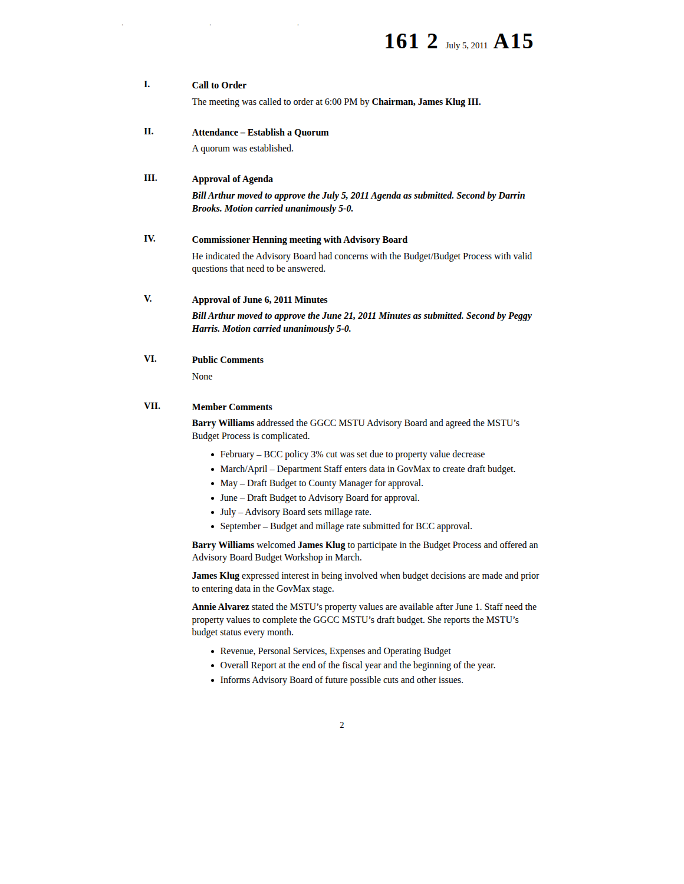· · ·
161 2 July 5, 2011 A15
I.
Call to Order
The meeting was called to order at 6:00 PM by Chairman, James Klug III.
II.
Attendance – Establish a Quorum
A quorum was established.
III.
Approval of Agenda
Bill Arthur moved to approve the July 5, 2011 Agenda as submitted. Second by Darrin Brooks. Motion carried unanimously 5-0.
IV.
Commissioner Henning meeting with Advisory Board
He indicated the Advisory Board had concerns with the Budget/Budget Process with valid questions that need to be answered.
V.
Approval of June 6, 2011 Minutes
Bill Arthur moved to approve the June 21, 2011 Minutes as submitted. Second by Peggy Harris. Motion carried unanimously 5-0.
VI.
Public Comments
None
VII.
Member Comments
Barry Williams addressed the GGCC MSTU Advisory Board and agreed the MSTU’s Budget Process is complicated.
February – BCC policy 3% cut was set due to property value decrease
March/April – Department Staff enters data in GovMax to create draft budget.
May – Draft Budget to County Manager for approval.
June – Draft Budget to Advisory Board for approval.
July – Advisory Board sets millage rate.
September – Budget and millage rate submitted for BCC approval.
Barry Williams welcomed James Klug to participate in the Budget Process and offered an Advisory Board Budget Workshop in March.
James Klug expressed interest in being involved when budget decisions are made and prior to entering data in the GovMax stage.
Annie Alvarez stated the MSTU’s property values are available after June 1. Staff need the property values to complete the GGCC MSTU’s draft budget. She reports the MSTU’s budget status every month.
Revenue, Personal Services, Expenses and Operating Budget
Overall Report at the end of the fiscal year and the beginning of the year.
Informs Advisory Board of future possible cuts and other issues.
2